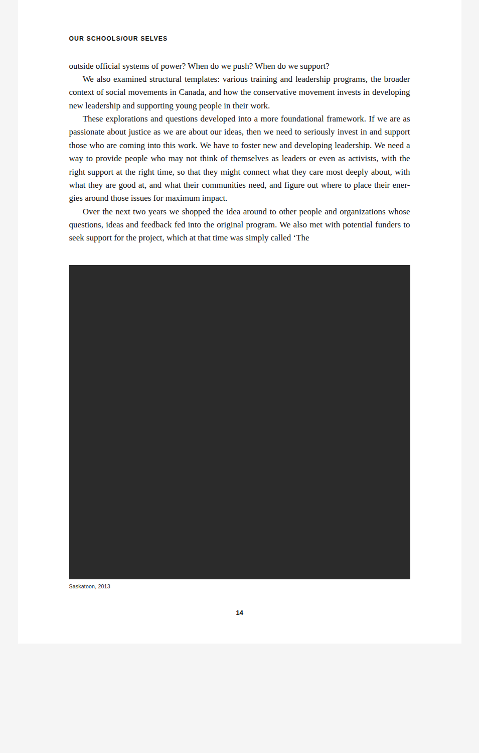Our Schools/Our Selves
outside official systems of power? When do we push? When do we support?
We also examined structural templates: various training and leadership programs, the broader context of social movements in Canada, and how the conservative movement invests in developing new leadership and supporting young people in their work.
These explorations and questions developed into a more foundational framework. If we are as passionate about justice as we are about our ideas, then we need to seriously invest in and support those who are coming into this work. We have to foster new and developing leadership. We need a way to provide people who may not think of themselves as leaders or even as activists, with the right support at the right time, so that they might connect what they care most deeply about, with what they are good at, and what their communities need, and figure out where to place their energies around those issues for maximum impact.
Over the next two years we shopped the idea around to other people and organizations whose questions, ideas and feedback fed into the original program. We also met with potential funders to seek support for the project, which at that time was simply called ‘The
Saskatoon, 2013
14